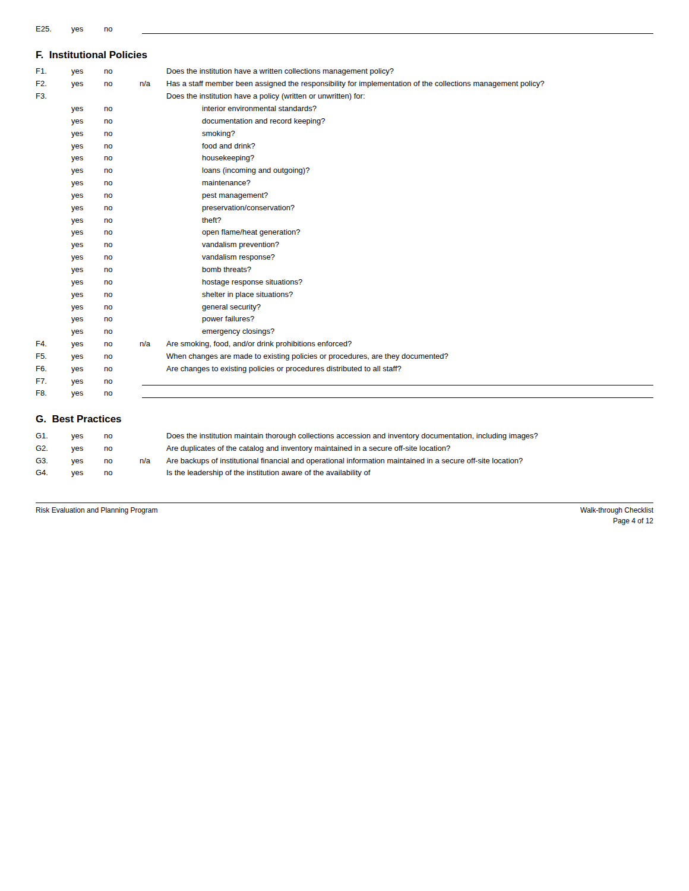E25.
yes
no
F. Institutional Policies
F1.
yes
no
Does the institution have a written collections management policy?
F2.
yes
no
n/a
Has a staff member been assigned the responsibility for implementation of the collections management policy?
F3.
Does the institution have a policy (written or unwritten) for:
yes
no
interior environmental standards?
yes
no
documentation and record keeping?
yes
no
smoking?
yes
no
food and drink?
yes
no
housekeeping?
yes
no
loans (incoming and outgoing)?
yes
no
maintenance?
yes
no
pest management?
yes
no
preservation/conservation?
yes
no
theft?
yes
no
open flame/heat generation?
yes
no
vandalism prevention?
yes
no
vandalism response?
yes
no
bomb threats?
yes
no
hostage response situations?
yes
no
shelter in place situations?
yes
no
general security?
yes
no
power failures?
yes
no
emergency closings?
F4.
yes
no
n/a
Are smoking, food, and/or drink prohibitions enforced?
F5.
yes
no
When changes are made to existing policies or procedures, are they documented?
F6.
yes
no
Are changes to existing policies or procedures distributed to all staff?
F7.
yes
no
F8.
yes
no
G. Best Practices
G1.
yes
no
Does the institution maintain thorough collections accession and inventory documentation, including images?
G2.
yes
no
Are duplicates of the catalog and inventory maintained in a secure off-site location?
G3.
yes
no
n/a
Are backups of institutional financial and operational information maintained in a secure off-site location?
G4.
yes
no
Is the leadership of the institution aware of the availability of
Risk Evaluation and Planning Program
Walk-through Checklist
Page 4 of 12